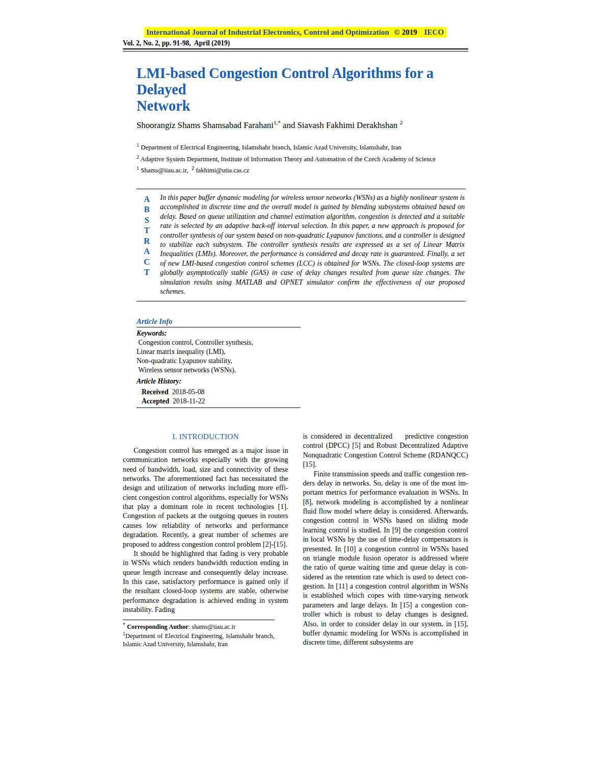International Journal of Industrial Electronics, Control and Optimization © 2019 IECO
Vol. 2, No. 2, pp. 91-98, April (2019)
LMI-based Congestion Control Algorithms for a Delayed
Network
Shoorangiz Shams Shamsabad Farahani1,* and Siavash Fakhimi Derakhshan 2
1 Department of Electrical Engineering, Islamshahr branch, Islamic Azad University, Islamshahr, Iran
2 Adaptive System Department, Institute of Information Theory and Automation of the Czech Academy of Science
1 Shams@iiau.ac.ir, 2 fakhimi@utia.cas.cz
ABSTRACT
In this paper buffer dynamic modeling for wireless sensor networks (WSNs) as a highly nonlinear system is accomplished in discrete time and the overall model is gained by blending subsystems obtained based on delay. Based on queue utilization and channel estimation algorithm, congestion is detected and a suitable rate is selected by an adaptive back-off interval selection. In this paper, a new approach is proposed for controller synthesis of our system based on non-quadratic Lyapunov functions, and a controller is designed to stabilize each subsystem. The controller synthesis results are expressed as a set of Linear Matrix Inequalities (LMIs). Moreover, the performance is considered and decay rate is guaranteed. Finally, a set of new LMI-based congestion control schemes (LCC) is obtained for WSNs. The closed-loop systems are globally asymptotically stable (GAS) in case of delay changes resulted from queue size changes. The simulation results using MATLAB and OPNET simulator confirm the effectiveness of our proposed schemes.
Article Info
Keywords:
Congestion control, Controller synthesis,
Linear matrix inequality (LMI),
Non-quadratic Lyapunov stability,
Wireless sensor networks (WSNs).
Article History:
Received 2018-05-08
Accepted 2018-11-22
I. INTRODUCTION
Congestion control has emerged as a major issue in communication networks especially with the growing need of bandwidth, load, size and connectivity of these networks. The aforementioned fact has necessitated the design and utilization of networks including more efficient congestion control algorithms, especially for WSNs that play a dominant role in recent technologies [1]. Congestion of packets at the outgoing queues in routers causes low reliability of networks and performance degradation. Recently, a great number of schemes are proposed to address congestion control problem [2]-[15].
It should be highlighted that fading is very probable in WSNs which renders bandwidth reduction ending in queue length increase and consequently delay increase. In this case, satisfactory performance is gained only if the resultant closed-loop systems are stable, otherwise performance degradation is achieved ending in system instability. Fading
* Corresponding Author: shams@iiau.ac.ir
1Department of Electrical Engineering, Islamshahr branch, Islamic Azad University, Islamshahr, Iran
is considered in decentralized predictive congestion control (DPCC) [5] and Robust Decentralized Adaptive Nonquadratic Congestion Control Scheme (RDANQCC) [15].
Finite transmission speeds and traffic congestion renders delay in networks. So, delay is one of the most important metrics for performance evaluation in WSNs. In [8], network modeling is accomplished by a nonlinear fluid flow model where delay is considered. Afterwards, congestion control in WSNs based on sliding mode learning control is studied. In [9] the congestion control in local WSNs by the use of time-delay compensators is presented. In [10] a congestion control in WSNs based on triangle module fusion operator is addressed where the ratio of queue waiting time and queue delay is considered as the retention rate which is used to detect congestion. In [11] a congestion control algorithm in WSNs is established which copes with time-varying network parameters and large delays. In [15] a congestion controller which is robust to delay changes is designed. Also, in order to consider delay in our system, in [15], buffer dynamic modeling for WSNs is accomplished in discrete time, different subsystems are